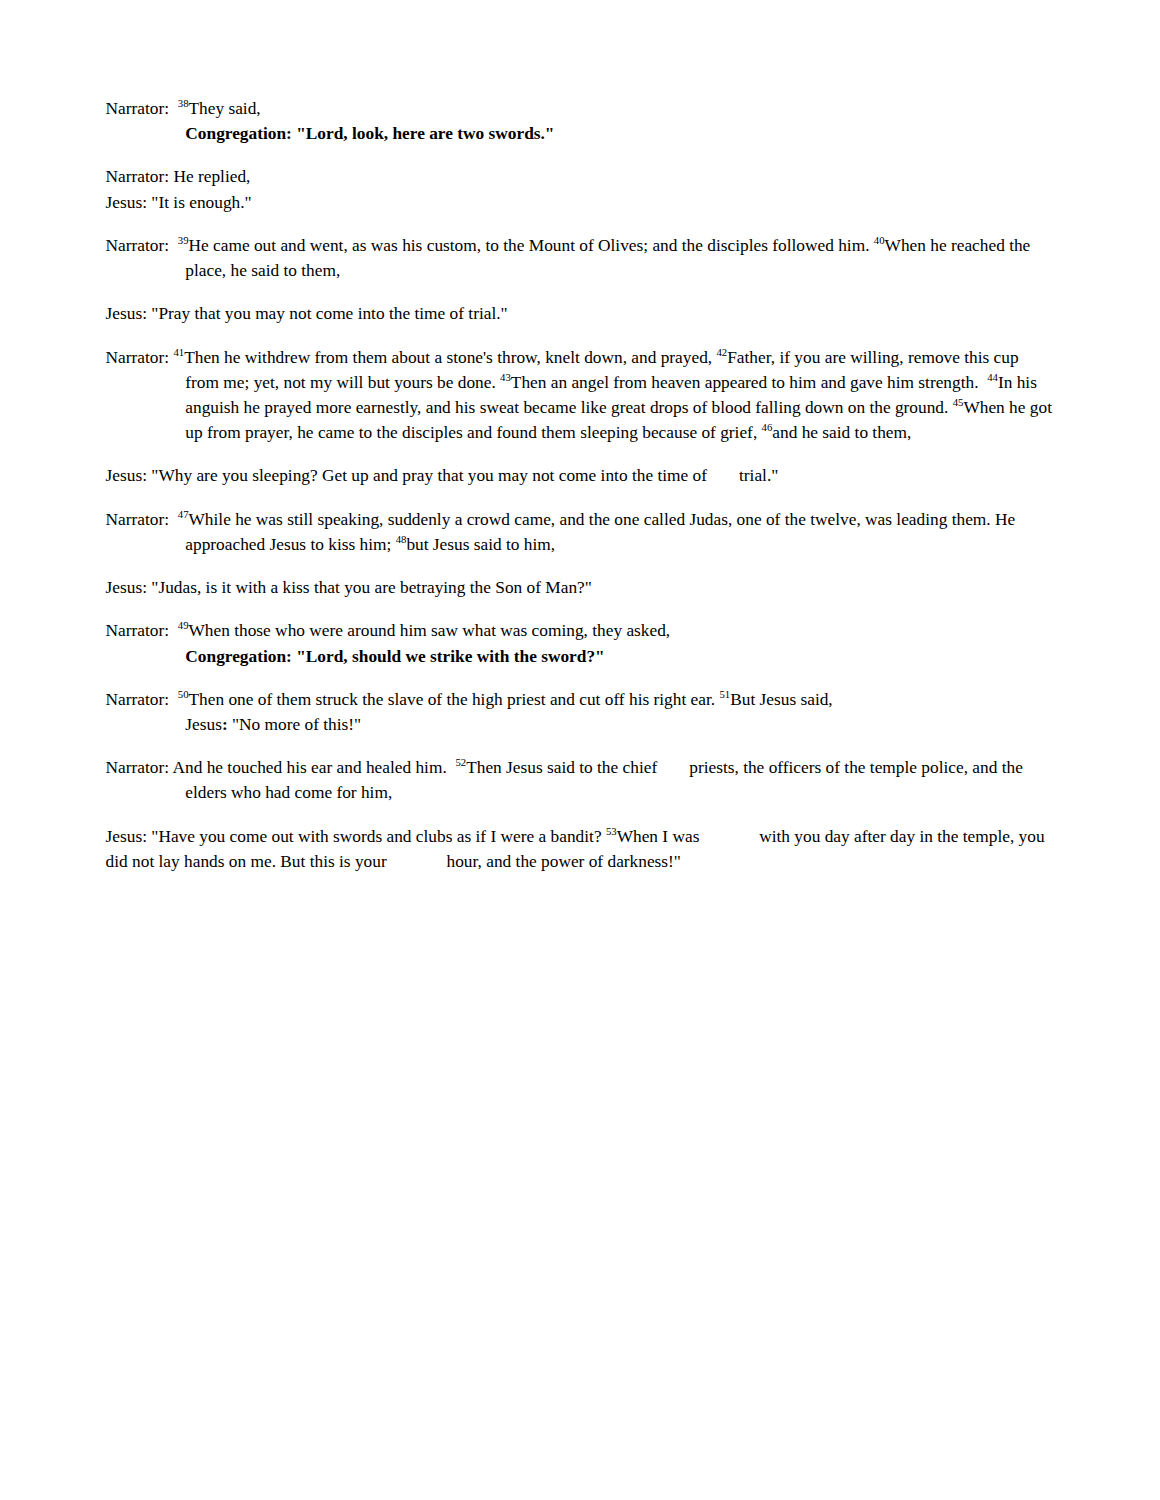Narrator: 38They said,
Congregation: "Lord, look, here are two swords."
Narrator: He replied,
Jesus: "It is enough."
Narrator: 39He came out and went, as was his custom, to the Mount of Olives; and the disciples followed him. 40When he reached the place, he said to them,
Jesus: "Pray that you may not come into the time of trial."
Narrator: 41Then he withdrew from them about a stone's throw, knelt down, and prayed, 42Father, if you are willing, remove this cup from me; yet, not my will but yours be done. 43Then an angel from heaven appeared to him and gave him strength. 44In his anguish he prayed more earnestly, and his sweat became like great drops of blood falling down on the ground. 45When he got up from prayer, he came to the disciples and found them sleeping because of grief, 46and he said to them,
Jesus: "Why are you sleeping? Get up and pray that you may not come into the time of trial."
Narrator: 47While he was still speaking, suddenly a crowd came, and the one called Judas, one of the twelve, was leading them. He approached Jesus to kiss him; 48but Jesus said to him,
Jesus: "Judas, is it with a kiss that you are betraying the Son of Man?"
Narrator: 49When those who were around him saw what was coming, they asked,
Congregation: "Lord, should we strike with the sword?"
Narrator: 50Then one of them struck the slave of the high priest and cut off his right ear. 51But Jesus said,
Jesus: "No more of this!"
Narrator: And he touched his ear and healed him. 52Then Jesus said to the chief priests, the officers of the temple police, and the elders who had come for him,
Jesus: "Have you come out with swords and clubs as if I were a bandit? 53When I was with you day after day in the temple, you did not lay hands on me. But this is your hour, and the power of darkness!"